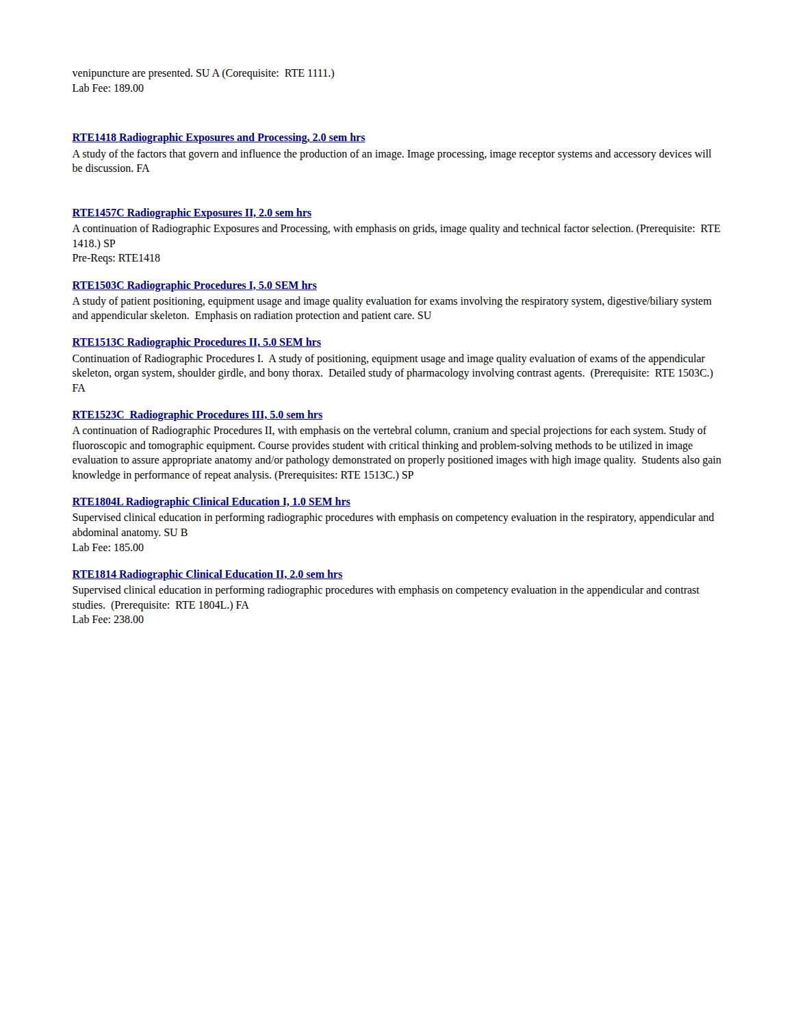venipuncture are presented. SU A (Corequisite: RTE 1111.)
Lab Fee: 189.00
RTE1418 Radiographic Exposures and Processing, 2.0 sem hrs
A study of the factors that govern and influence the production of an image. Image processing, image receptor systems and accessory devices will be discussion. FA
RTE1457C Radiographic Exposures II, 2.0 sem hrs
A continuation of Radiographic Exposures and Processing, with emphasis on grids, image quality and technical factor selection. (Prerequisite: RTE 1418.) SP
Pre-Reqs: RTE1418
RTE1503C Radiographic Procedures I, 5.0 SEM hrs
A study of patient positioning, equipment usage and image quality evaluation for exams involving the respiratory system, digestive/biliary system and appendicular skeleton. Emphasis on radiation protection and patient care. SU
RTE1513C Radiographic Procedures II, 5.0 SEM hrs
Continuation of Radiographic Procedures I. A study of positioning, equipment usage and image quality evaluation of exams of the appendicular skeleton, organ system, shoulder girdle, and bony thorax. Detailed study of pharmacology involving contrast agents. (Prerequisite: RTE 1503C.) FA
RTE1523C Radiographic Procedures III, 5.0 sem hrs
A continuation of Radiographic Procedures II, with emphasis on the vertebral column, cranium and special projections for each system. Study of fluoroscopic and tomographic equipment. Course provides student with critical thinking and problem-solving methods to be utilized in image evaluation to assure appropriate anatomy and/or pathology demonstrated on properly positioned images with high image quality. Students also gain knowledge in performance of repeat analysis. (Prerequisites: RTE 1513C.) SP
RTE1804L Radiographic Clinical Education I, 1.0 SEM hrs
Supervised clinical education in performing radiographic procedures with emphasis on competency evaluation in the respiratory, appendicular and abdominal anatomy. SU B
Lab Fee: 185.00
RTE1814 Radiographic Clinical Education II, 2.0 sem hrs
Supervised clinical education in performing radiographic procedures with emphasis on competency evaluation in the appendicular and contrast studies. (Prerequisite: RTE 1804L.) FA
Lab Fee: 238.00